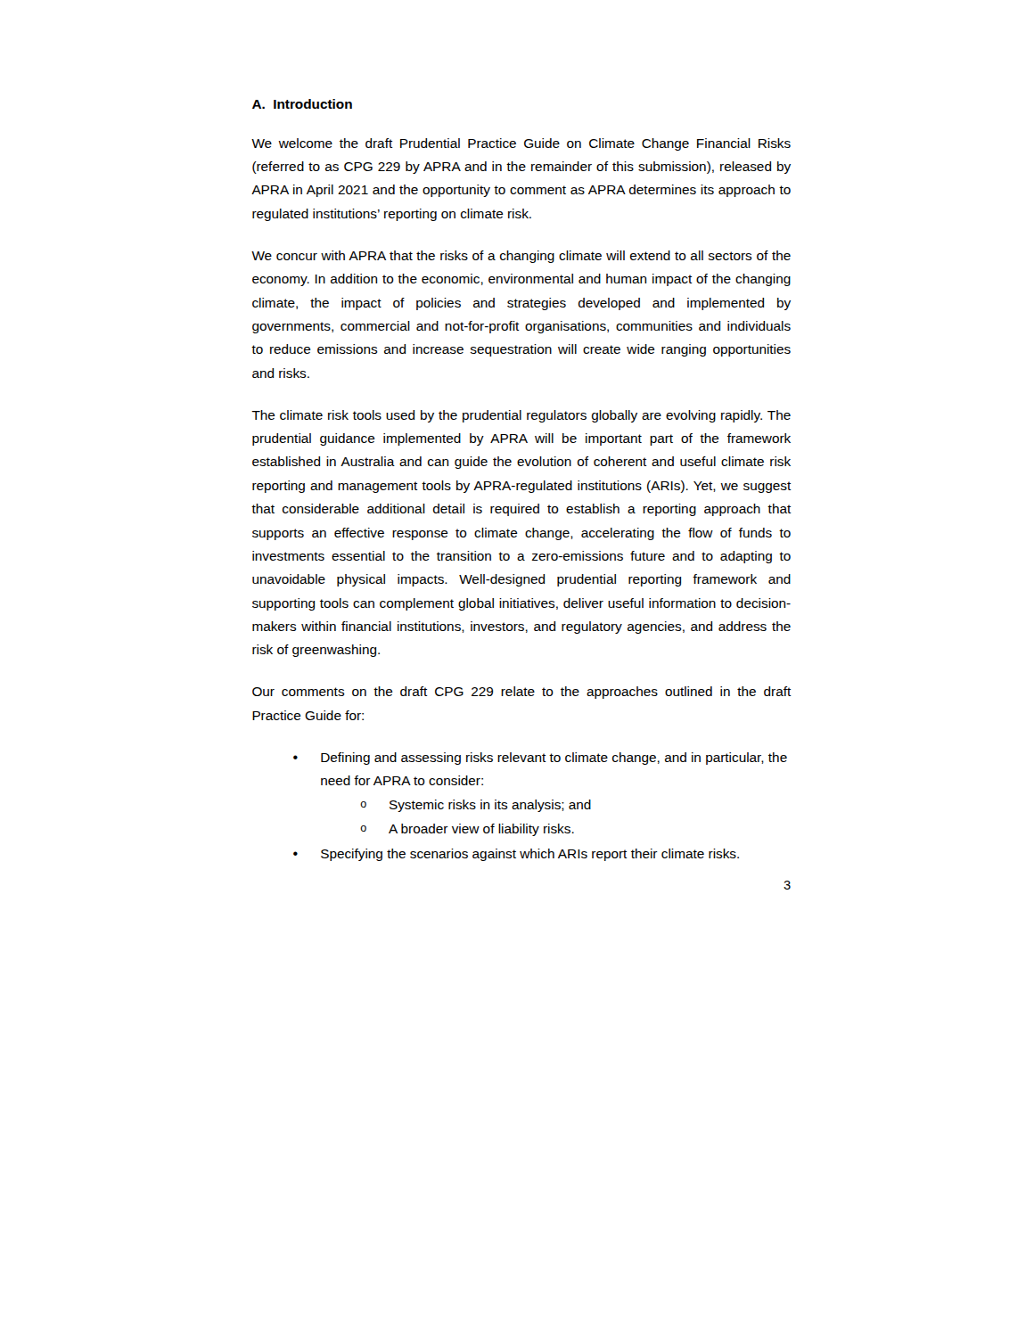A. Introduction
We welcome the draft Prudential Practice Guide on Climate Change Financial Risks (referred to as CPG 229 by APRA and in the remainder of this submission), released by APRA in April 2021 and the opportunity to comment as APRA determines its approach to regulated institutions’ reporting on climate risk.
We concur with APRA that the risks of a changing climate will extend to all sectors of the economy. In addition to the economic, environmental and human impact of the changing climate, the impact of policies and strategies developed and implemented by governments, commercial and not-for-profit organisations, communities and individuals to reduce emissions and increase sequestration will create wide ranging opportunities and risks.
The climate risk tools used by the prudential regulators globally are evolving rapidly. The prudential guidance implemented by APRA will be important part of the framework established in Australia and can guide the evolution of coherent and useful climate risk reporting and management tools by APRA-regulated institutions (ARIs). Yet, we suggest that considerable additional detail is required to establish a reporting approach that supports an effective response to climate change, accelerating the flow of funds to investments essential to the transition to a zero-emissions future and to adapting to unavoidable physical impacts. Well-designed prudential reporting framework and supporting tools can complement global initiatives, deliver useful information to decision-makers within financial institutions, investors, and regulatory agencies, and address the risk of greenwashing.
Our comments on the draft CPG 229 relate to the approaches outlined in the draft Practice Guide for:
Defining and assessing risks relevant to climate change, and in particular, the need for APRA to consider:
Systemic risks in its analysis; and
A broader view of liability risks.
Specifying the scenarios against which ARIs report their climate risks.
3